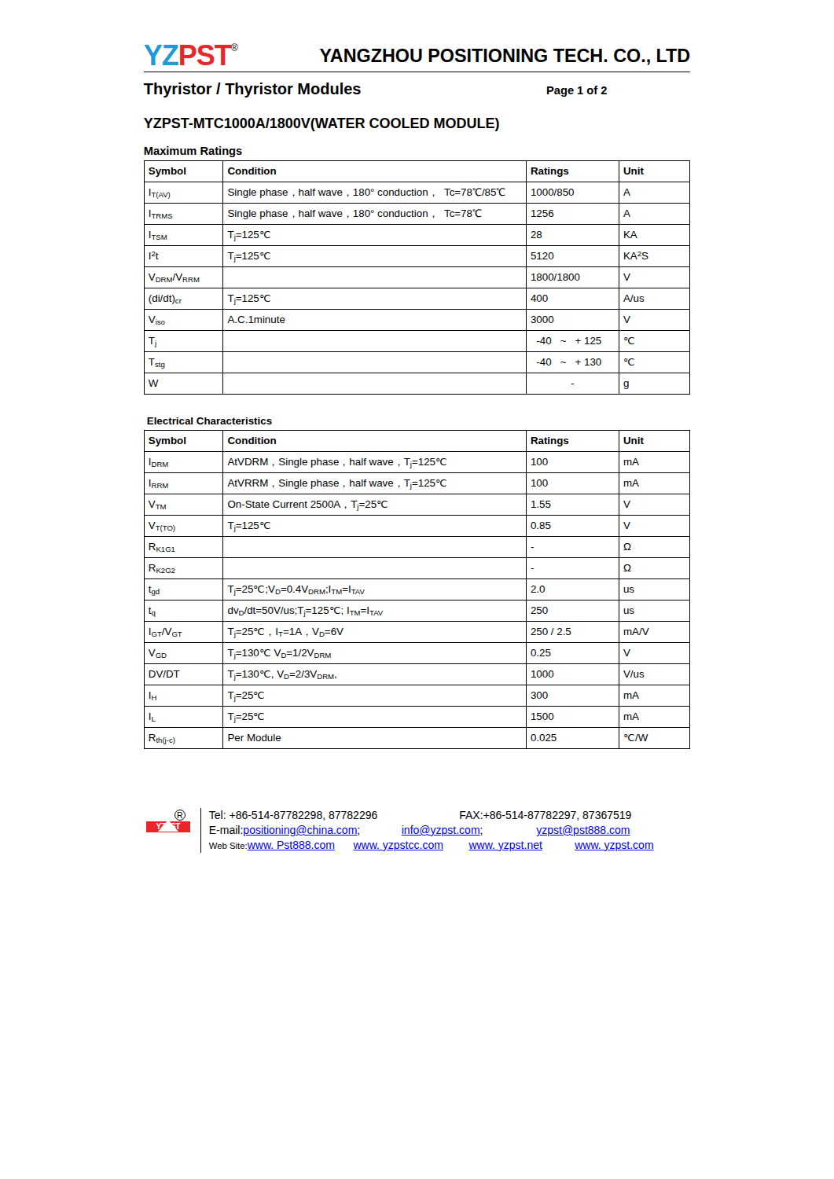YZPST®
YANGZHOU POSITIONING TECH. CO., LTD
Thyristor / Thyristor Modules
Page 1 of 2
YZPST-MTC1000A/1800V(WATER COOLED MODULE)
Maximum Ratings
| Symbol | Condition | Ratings | Unit |
| --- | --- | --- | --- |
| I T(AV) | Single phase，half wave，180° conduction， Tc=78℃/85℃ | 1000/850 | A |
| I TRMS | Single phase，half wave，180° conduction， Tc=78℃ | 1256 | A |
| I TSM | T j =125℃ | 28 | KA |
| I 2 t | T j =125℃ | 5120 | KA 2 S |
| V DRM /V RRM | | 1800/1800 | V |
| (di/dt) cr | T j =125℃ | 400 | A/us |
| V iso | A.C.1minute | 3000 | V |
| T j | | -40 ~ + 125 | ℃ |
| T stg | | -40 ~ + 130 | ℃ |
| W | | - | g |
Electrical Characteristics
| Symbol | Condition | Ratings | Unit |
| --- | --- | --- | --- |
| I DRM | AtVDRM，Single phase，half wave，T j =125℃ | 100 | mA |
| I RRM | AtVRRM，Single phase，half wave，T j =125℃ | 100 | mA |
| V TM | On-State Current 2500A，T j =25℃ | 1.55 | V |
| V T(TO) | T j =125℃ | 0.85 | V |
| R K1G1 | | - | Ω |
| R K2G2 | | - | Ω |
| t gd | T j =25℃;V D =0.4V DRM ;I TM =I TAV | 2.0 | us |
| t q | dv D /dt=50V/us;T j =125℃; I TM =I TAV | 250 | us |
| I GT /V GT | T j =25℃，I T =1A，V D =6V | 250 / 2.5 | mA/V |
| V GD | T j =130℃ V D =1/2V DRM | 0.25 | V |
| DV/DT | T j =130℃, V D =2/3V DRM , | 1000 | V/us |
| I H | T j =25℃ | 300 | mA |
| I L | T j =25℃ | 1500 | mA |
| R th(j-c) | Per Module | 0.025 | ℃/W |
R
YZPST
Tel: +86-514-87782298, 87782296 FAX:+86-514-87782297, 87367519
E-mail:positioning@china.com; info@yzpst.com; yzpst@pst888.com
Web Site: www. Pst888.com www. yzpstcc.com www. yzpst.net www. yzpst.com